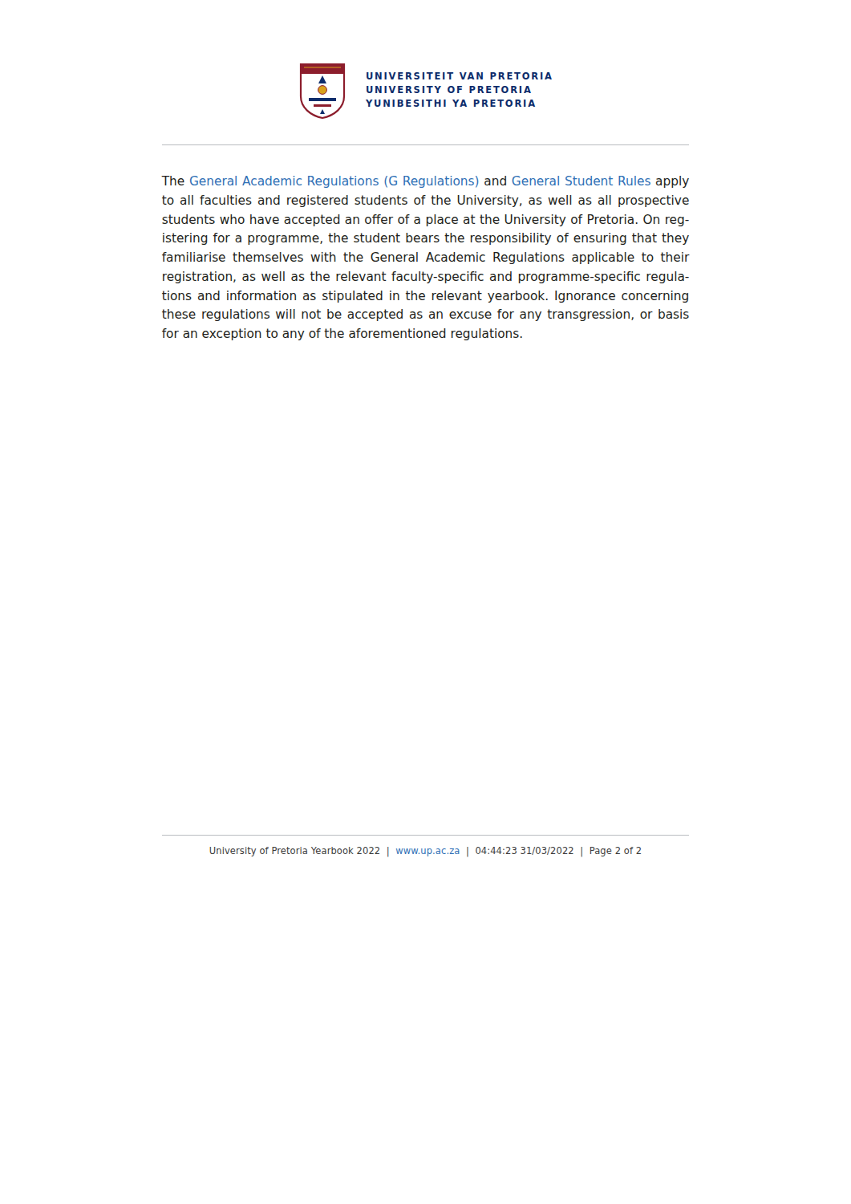Universiteit van Pretoria
University of Pretoria
Yunibesithi ya Pretoria
The General Academic Regulations (G Regulations) and General Student Rules apply to all faculties and registered students of the University, as well as all prospective students who have accepted an offer of a place at the University of Pretoria. On registering for a programme, the student bears the responsibility of ensuring that they familiarise themselves with the General Academic Regulations applicable to their registration, as well as the relevant faculty-specific and programme-specific regulations and information as stipulated in the relevant yearbook. Ignorance concerning these regulations will not be accepted as an excuse for any transgression, or basis for an exception to any of the aforementioned regulations.
University of Pretoria Yearbook 2022 | www.up.ac.za | 04:44:23 31/03/2022 | Page 2 of 2